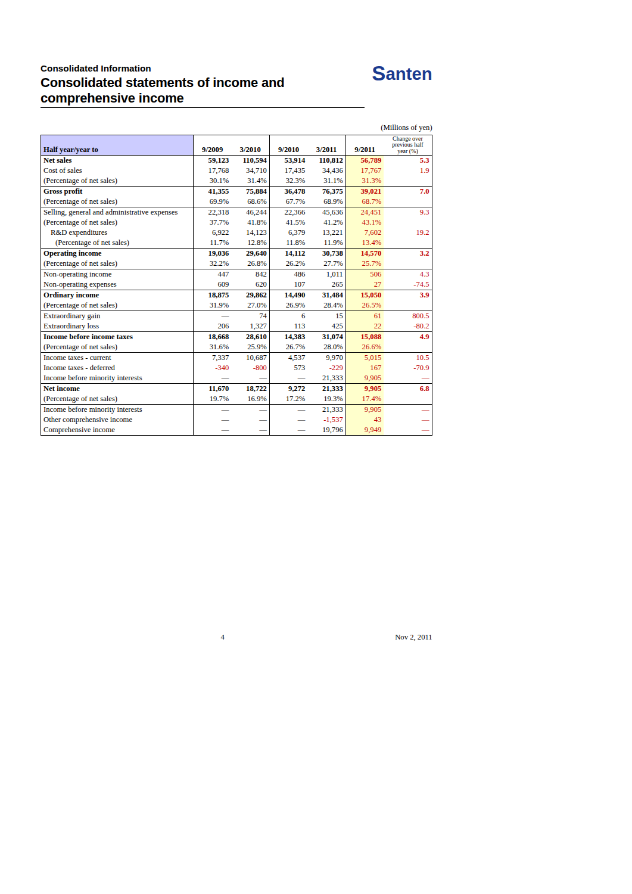Consolidated Information
Consolidated statements of income and comprehensive income
Santen
(Millions of yen)
| Half year/year to | 9/2009 | 3/2010 | 9/2010 | 3/2011 | 9/2011 | Change over previous half year (%) |
| --- | --- | --- | --- | --- | --- | --- |
| Net sales | 59,123 | 110,594 | 53,914 | 110,812 | 56,789 | 5.3 |
| Cost of sales | 17,768 | 34,710 | 17,435 | 34,436 | 17,767 | 1.9 |
| (Percentage of net sales) | 30.1% | 31.4% | 32.3% | 31.1% | 31.3% | |
| Gross profit | 41,355 | 75,884 | 36,478 | 76,375 | 39,021 | 7.0 |
| (Percentage of net sales) | 69.9% | 68.6% | 67.7% | 68.9% | 68.7% | |
| Selling, general and administrative expenses | 22,318 | 46,244 | 22,366 | 45,636 | 24,451 | 9.3 |
| (Percentage of net sales) | 37.7% | 41.8% | 41.5% | 41.2% | 43.1% | |
| R&D expenditures | 6,922 | 14,123 | 6,379 | 13,221 | 7,602 | 19.2 |
| (Percentage of net sales) | 11.7% | 12.8% | 11.8% | 11.9% | 13.4% | |
| Operating income | 19,036 | 29,640 | 14,112 | 30,738 | 14,570 | 3.2 |
| (Percentage of net sales) | 32.2% | 26.8% | 26.2% | 27.7% | 25.7% | |
| Non-operating income | 447 | 842 | 486 | 1,011 | 506 | 4.3 |
| Non-operating expenses | 609 | 620 | 107 | 265 | 27 | -74.5 |
| Ordinary income | 18,875 | 29,862 | 14,490 | 31,484 | 15,050 | 3.9 |
| (Percentage of net sales) | 31.9% | 27.0% | 26.9% | 28.4% | 26.5% | |
| Extraordinary gain | — | 74 | 6 | 15 | 61 | 800.5 |
| Extraordinary loss | 206 | 1,327 | 113 | 425 | 22 | -80.2 |
| Income before income taxes | 18,668 | 28,610 | 14,383 | 31,074 | 15,088 | 4.9 |
| (Percentage of net sales) | 31.6% | 25.9% | 26.7% | 28.0% | 26.6% | |
| Income taxes - current | 7,337 | 10,687 | 4,537 | 9,970 | 5,015 | 10.5 |
| Income taxes - deferred | -340 | -800 | 573 | -229 | 167 | -70.9 |
| Income before minority interests | — | — | — | 21,333 | 9,905 | — |
| Net income | 11,670 | 18,722 | 9,272 | 21,333 | 9,905 | 6.8 |
| (Percentage of net sales) | 19.7% | 16.9% | 17.2% | 19.3% | 17.4% | |
| Income before minority interests | — | — | — | 21,333 | 9,905 | — |
| Other comprehensive income | — | — | — | -1,537 | 43 | — |
| Comprehensive income | — | — | — | 19,796 | 9,949 | — |
4 Nov 2, 2011